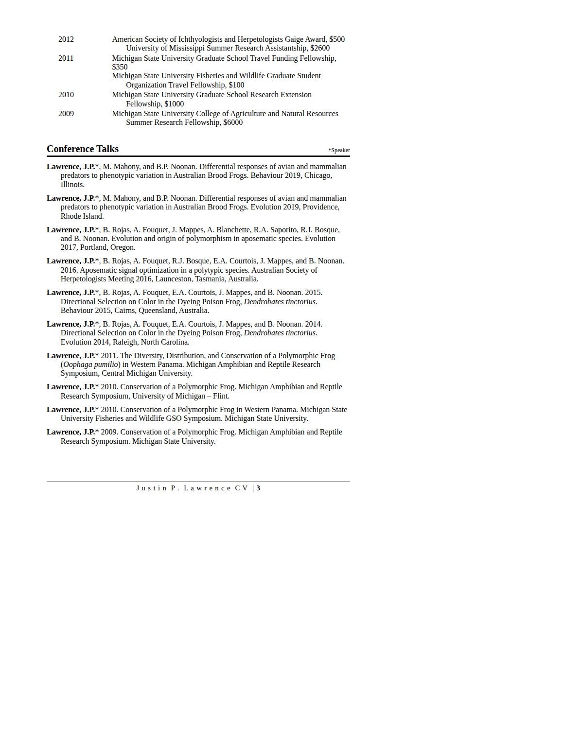2012
American Society of Ichthyologists and Herpetologists Gaige Award, $500 University of Mississippi Summer Research Assistantship, $2600
2011
Michigan State University Graduate School Travel Funding Fellowship, $350 Michigan State University Fisheries and Wildlife Graduate Student Organization Travel Fellowship, $100
2010
Michigan State University Graduate School Research Extension Fellowship, $1000
2009
Michigan State University College of Agriculture and Natural Resources Summer Research Fellowship, $6000
Conference Talks
*Speaker
Lawrence, J.P.*, M. Mahony, and B.P. Noonan. Differential responses of avian and mammalian predators to phenotypic variation in Australian Brood Frogs. Behaviour 2019, Chicago, Illinois.
Lawrence, J.P.*, M. Mahony, and B.P. Noonan. Differential responses of avian and mammalian predators to phenotypic variation in Australian Brood Frogs. Evolution 2019, Providence, Rhode Island.
Lawrence, J.P.*, B. Rojas, A. Fouquet, J. Mappes, A. Blanchette, R.A. Saporito, R.J. Bosque, and B. Noonan. Evolution and origin of polymorphism in aposematic species. Evolution 2017, Portland, Oregon.
Lawrence, J.P.*, B. Rojas, A. Fouquet, R.J. Bosque, E.A. Courtois, J. Mappes, and B. Noonan. 2016. Aposematic signal optimization in a polytypic species. Australian Society of Herpetologists Meeting 2016, Launceston, Tasmania, Australia.
Lawrence, J.P.*, B. Rojas, A. Fouquet, E.A. Courtois, J. Mappes, and B. Noonan. 2015. Directional Selection on Color in the Dyeing Poison Frog, Dendrobates tinctorius. Behaviour 2015, Cairns, Queensland, Australia.
Lawrence, J.P.*, B. Rojas, A. Fouquet, E.A. Courtois, J. Mappes, and B. Noonan. 2014. Directional Selection on Color in the Dyeing Poison Frog, Dendrobates tinctorius. Evolution 2014, Raleigh, North Carolina.
Lawrence, J.P.* 2011. The Diversity, Distribution, and Conservation of a Polymorphic Frog (Oophaga pumilio) in Western Panama. Michigan Amphibian and Reptile Research Symposium, Central Michigan University.
Lawrence, J.P.* 2010. Conservation of a Polymorphic Frog. Michigan Amphibian and Reptile Research Symposium, University of Michigan – Flint.
Lawrence, J.P.* 2010. Conservation of a Polymorphic Frog in Western Panama. Michigan State University Fisheries and Wildlife GSO Symposium. Michigan State University.
Lawrence, J.P.* 2009. Conservation of a Polymorphic Frog. Michigan Amphibian and Reptile Research Symposium. Michigan State University.
J u s t i n P . L a w r e n c e C V | 3